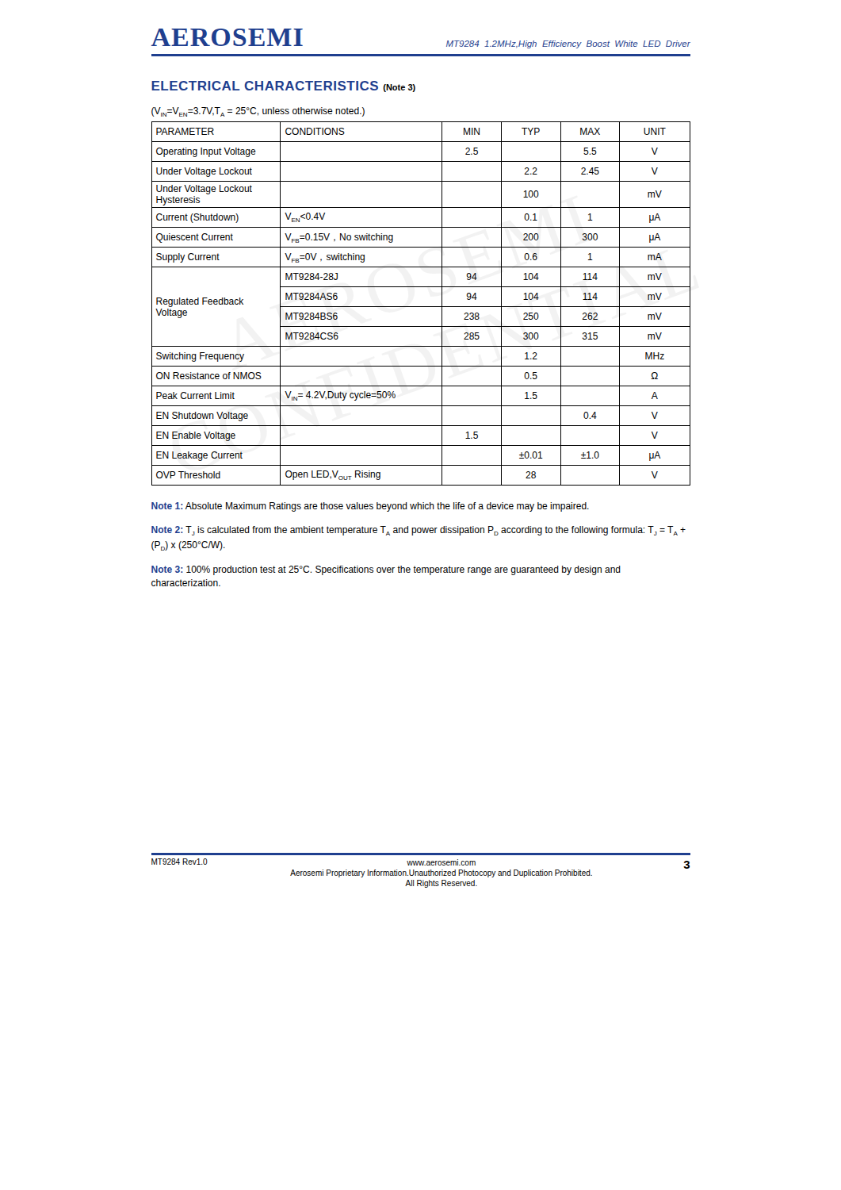AEROSEMI CONFIDENTIAL
AEROSEMI
MT9284 1.2MHz,High Efficiency Boost White LED Driver
ELECTRICAL CHARACTERISTICS (Note 3)
(VIN=VEN=3.7V,TA = 25°C, unless otherwise noted.)
| PARAMETER | CONDITIONS | MIN | TYP | MAX | UNIT |
| --- | --- | --- | --- | --- | --- |
| Operating Input Voltage | | 2.5 | | 5.5 | V |
| Under Voltage Lockout | | | 2.2 | 2.45 | V |
| Under Voltage Lockout Hysteresis | | | 100 | | mV |
| Current (Shutdown) | V EN <0.4V | | 0.1 | 1 | μA |
| Quiescent Current | V FB =0.15V，No switching | | 200 | 300 | μA |
| Supply Current | V FB =0V，switching | | 0.6 | 1 | mA |
| Regulated Feedback Voltage | MT9284-28J | 94 | 104 | 114 | mV |
| MT9284AS6 | 94 | 104 | 114 | mV |
| MT9284BS6 | 238 | 250 | 262 | mV |
| MT9284CS6 | 285 | 300 | 315 | mV |
| Switching Frequency | | | 1.2 | | MHz |
| ON Resistance of NMOS | | | 0.5 | | Ω |
| Peak Current Limit | V IN = 4.2V,Duty cycle=50% | | 1.5 | | A |
| EN Shutdown Voltage | | | | 0.4 | V |
| EN Enable Voltage | | 1.5 | | | V |
| EN Leakage Current | | | ±0.01 | ±1.0 | μA |
| OVP Threshold | Open LED,V OUT Rising | | 28 | | V |
Note 1: Absolute Maximum Ratings are those values beyond which the life of a device may be impaired.
Note 2: TJ is calculated from the ambient temperature TA and power dissipation PD according to the following formula: TJ = TA + (PD) x (250°C/W).
Note 3: 100% production test at 25°C. Specifications over the temperature range are guaranteed by design and characterization.
MT9284 Rev1.0
www.aerosemi.com
Aerosemi Proprietary Information.Unauthorized Photocopy and Duplication Prohibited.
All Rights Reserved.
3